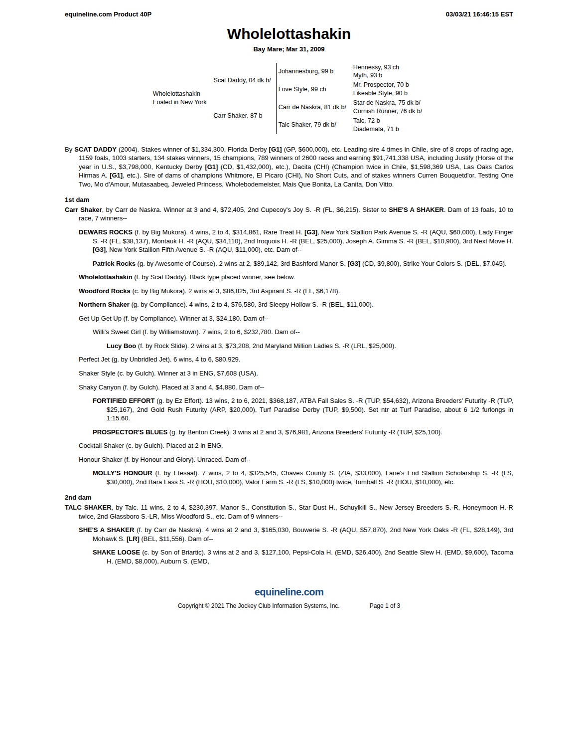equineline.com Product 40P 03/03/21 16:46:15 EST
Wholelottashakin
Bay Mare; Mar 31, 2009
| Wholelottashakin Foaled in New York | Scat Daddy, 04 dk b/ | Johannesburg, 99 b | Hennessy, 93 ch Myth, 93 b |
| Love Style, 99 ch | Mr. Prospector, 70 b Likeable Style, 90 b |
| Carr Shaker, 87 b | Carr de Naskra, 81 dk b/ | Star de Naskra, 75 dk b/ Cornish Runner, 76 dk b/ |
| Talc Shaker, 79 dk b/ | Talc, 72 b Diademata, 71 b |
By SCAT DADDY (2004). Stakes winner of $1,334,300, Florida Derby [G1] (GP, $600,000), etc. Leading sire 4 times in Chile, sire of 8 crops of racing age, 1159 foals, 1003 starters, 134 stakes winners, 15 champions, 789 winners of 2600 races and earning $91,741,338 USA, including Justify (Horse of the year in U.S., $3,798,000, Kentucky Derby [G1] (CD, $1,432,000), etc.), Dacita (CHI) (Champion twice in Chile, $1,598,369 USA, Las Oaks Carlos Hirmas A. [G1], etc.). Sire of dams of champions Whitmore, El Picaro (CHI), No Short Cuts, and of stakes winners Curren Bouquetd'or, Testing One Two, Mo d'Amour, Mutasaabeq, Jeweled Princess, Wholebodemeister, Mais Que Bonita, La Canita, Don Vitto.
1st dam
Carr Shaker, by Carr de Naskra. Winner at 3 and 4, $72,405, 2nd Cupecoy's Joy S. -R (FL, $6,215). Sister to SHE'S A SHAKER. Dam of 13 foals, 10 to race, 7 winners--
DEWARS ROCKS (f. by Big Mukora). 4 wins, 2 to 4, $314,861, Rare Treat H. [G3], New York Stallion Park Avenue S. -R (AQU, $60,000), Lady Finger S. -R (FL, $38,137), Montauk H. -R (AQU, $34,110), 2nd Iroquois H. -R (BEL, $25,000), Joseph A. Gimma S. -R (BEL, $10,900), 3rd Next Move H. [G3], New York Stallion Fifth Avenue S. -R (AQU, $11,000), etc. Dam of--
Patrick Rocks (g. by Awesome of Course). 2 wins at 2, $89,142, 3rd Bashford Manor S. [G3] (CD, $9,800), Strike Your Colors S. (DEL, $7,045).
Wholelottashakin (f. by Scat Daddy). Black type placed winner, see below.
Woodford Rocks (c. by Big Mukora). 2 wins at 3, $86,825, 3rd Aspirant S. -R (FL, $6,178).
Northern Shaker (g. by Compliance). 4 wins, 2 to 4, $76,580, 3rd Sleepy Hollow S. -R (BEL, $11,000).
Get Up Get Up (f. by Compliance). Winner at 3, $24,180. Dam of--
Willi's Sweet Girl (f. by Williamstown). 7 wins, 2 to 6, $232,780. Dam of--
Lucy Boo (f. by Rock Slide). 2 wins at 3, $73,208, 2nd Maryland Million Ladies S. -R (LRL, $25,000).
Perfect Jet (g. by Unbridled Jet). 6 wins, 4 to 6, $80,929.
Shaker Style (c. by Gulch). Winner at 3 in ENG, $7,608 (USA).
Shaky Canyon (f. by Gulch). Placed at 3 and 4, $4,880. Dam of--
FORTIFIED EFFORT (g. by Ez Effort). 13 wins, 2 to 6, 2021, $368,187, ATBA Fall Sales S. -R (TUP, $54,632), Arizona Breeders' Futurity -R (TUP, $25,167), 2nd Gold Rush Futurity (ARP, $20,000), Turf Paradise Derby (TUP, $9,500). Set ntr at Turf Paradise, about 6 1/2 furlongs in 1:15.60.
PROSPECTOR'S BLUES (g. by Benton Creek). 3 wins at 2 and 3, $76,981, Arizona Breeders' Futurity -R (TUP, $25,100).
Cocktail Shaker (c. by Gulch). Placed at 2 in ENG.
Honour Shaker (f. by Honour and Glory). Unraced. Dam of--
MOLLY'S HONOUR (f. by Etesaal). 7 wins, 2 to 4, $325,545, Chaves County S. (ZIA, $33,000), Lane's End Stallion Scholarship S. -R (LS, $30,000), 2nd Bara Lass S. -R (HOU, $10,000), Valor Farm S. -R (LS, $10,000) twice, Tomball S. -R (HOU, $10,000), etc.
2nd dam
TALC SHAKER, by Talc. 11 wins, 2 to 4, $230,397, Manor S., Constitution S., Star Dust H., Schuylkill S., New Jersey Breeders S.-R, Honeymoon H.-R twice, 2nd Glassboro S.-LR, Miss Woodford S., etc. Dam of 9 winners--
SHE'S A SHAKER (f. by Carr de Naskra). 4 wins at 2 and 3, $165,030, Bouwerie S. -R (AQU, $57,870), 2nd New York Oaks -R (FL, $28,149), 3rd Mohawk S. [LR] (BEL, $11,556). Dam of--
SHAKE LOOSE (c. by Son of Briartic). 3 wins at 2 and 3, $127,100, Pepsi-Cola H. (EMD, $26,400), 2nd Seattle Slew H. (EMD, $9,600), Tacoma H. (EMD, $8,000), Auburn S. (EMD,
equineline. com
Copyright © 2021 The Jockey Club Information Systems, Inc. Page 1 of 3